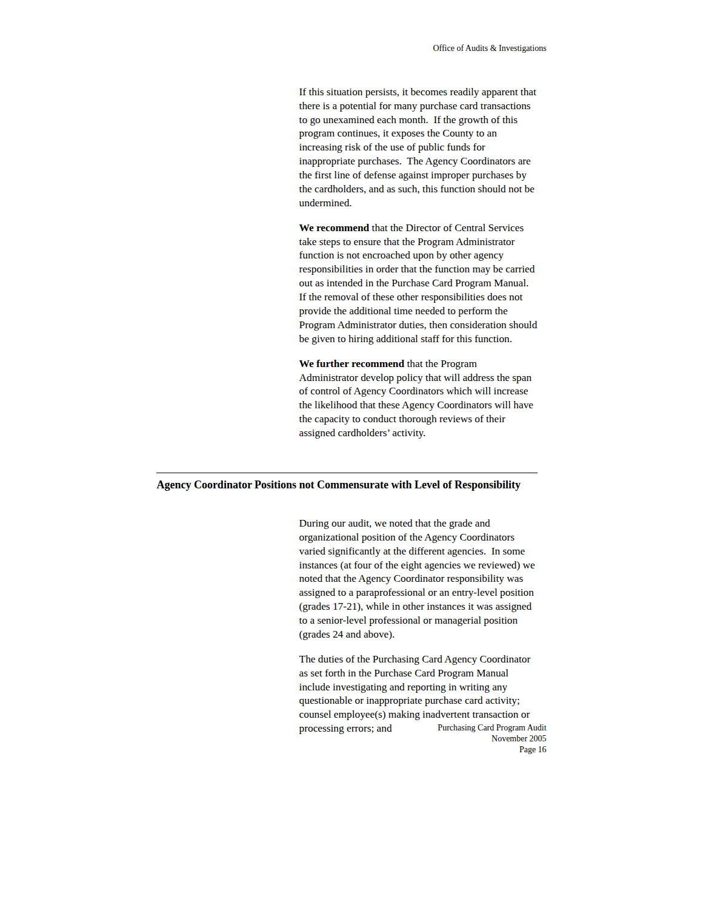Office of Audits & Investigations
If this situation persists, it becomes readily apparent that there is a potential for many purchase card transactions to go unexamined each month. If the growth of this program continues, it exposes the County to an increasing risk of the use of public funds for inappropriate purchases. The Agency Coordinators are the first line of defense against improper purchases by the cardholders, and as such, this function should not be undermined.
We recommend that the Director of Central Services take steps to ensure that the Program Administrator function is not encroached upon by other agency responsibilities in order that the function may be carried out as intended in the Purchase Card Program Manual. If the removal of these other responsibilities does not provide the additional time needed to perform the Program Administrator duties, then consideration should be given to hiring additional staff for this function.
We further recommend that the Program Administrator develop policy that will address the span of control of Agency Coordinators which will increase the likelihood that these Agency Coordinators will have the capacity to conduct thorough reviews of their assigned cardholders’ activity.
Agency Coordinator Positions not Commensurate with Level of Responsibility
During our audit, we noted that the grade and organizational position of the Agency Coordinators varied significantly at the different agencies. In some instances (at four of the eight agencies we reviewed) we noted that the Agency Coordinator responsibility was assigned to a paraprofessional or an entry-level position (grades 17-21), while in other instances it was assigned to a senior-level professional or managerial position (grades 24 and above).
The duties of the Purchasing Card Agency Coordinator as set forth in the Purchase Card Program Manual include investigating and reporting in writing any questionable or inappropriate purchase card activity; counsel employee(s) making inadvertent transaction or processing errors; and
Purchasing Card Program Audit
November 2005
Page 16